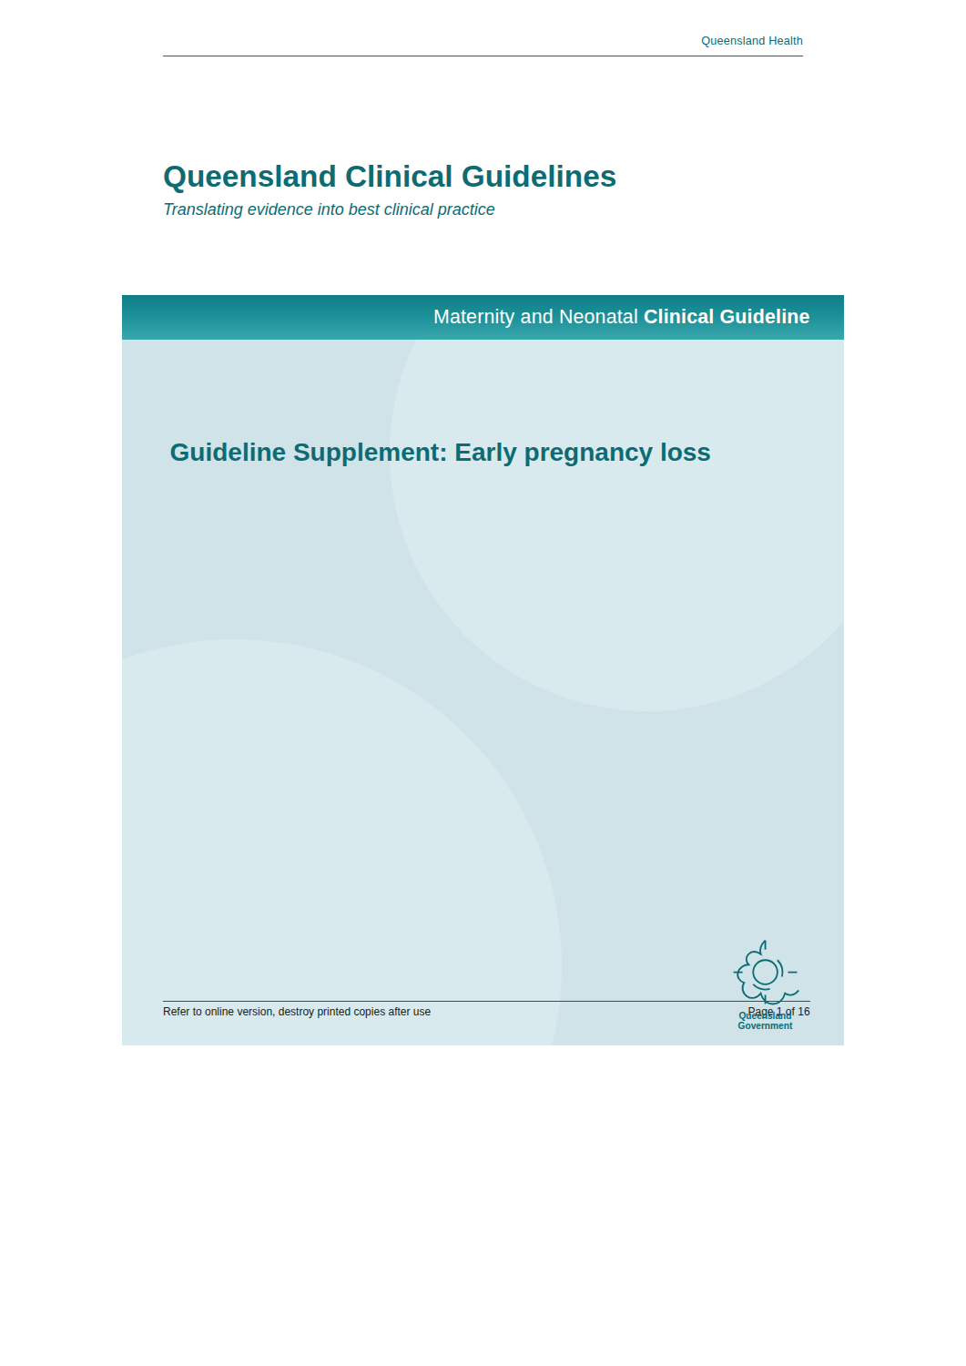Queensland Health
Queensland Clinical Guidelines
Translating evidence into best clinical practice
Maternity and Neonatal Clinical Guideline
Guideline Supplement: Early pregnancy loss
Refer to online version, destroy printed copies after use Page 1 of 16
Queensland
Government